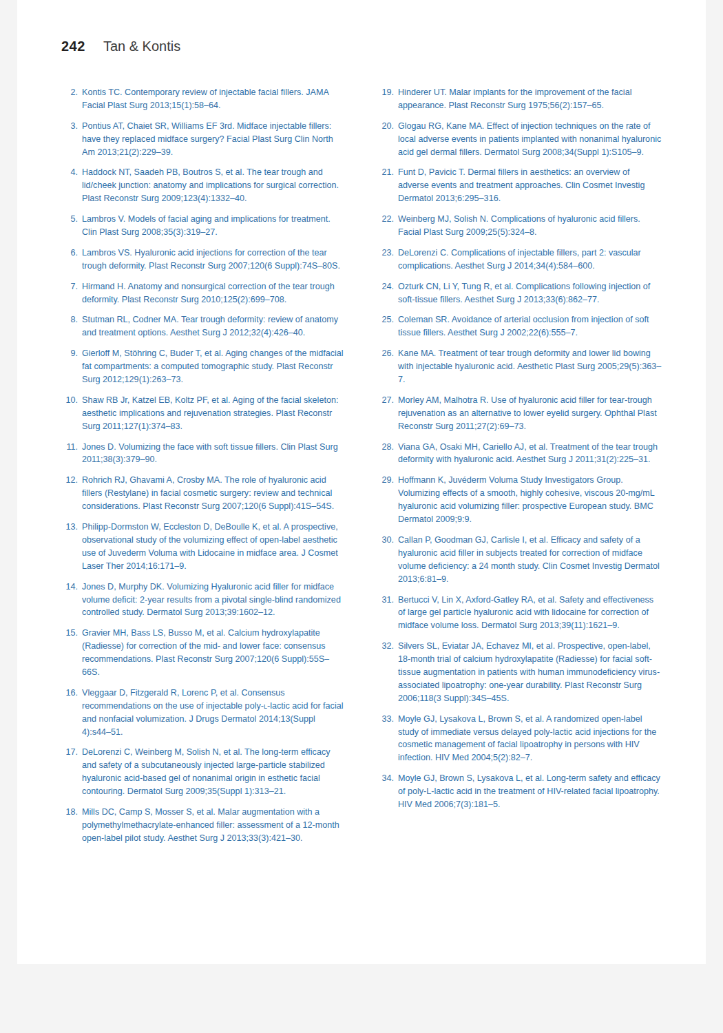242 Tan & Kontis
Kontis TC. Contemporary review of injectable facial fillers. JAMA Facial Plast Surg 2013;15(1):58–64.
Pontius AT, Chaiet SR, Williams EF 3rd. Midface injectable fillers: have they replaced midface surgery? Facial Plast Surg Clin North Am 2013;21(2):229–39.
Haddock NT, Saadeh PB, Boutros S, et al. The tear trough and lid/cheek junction: anatomy and implications for surgical correction. Plast Reconstr Surg 2009;123(4):1332–40.
Lambros V. Models of facial aging and implications for treatment. Clin Plast Surg 2008;35(3):319–27.
Lambros VS. Hyaluronic acid injections for correction of the tear trough deformity. Plast Reconstr Surg 2007;120(6 Suppl):74S–80S.
Hirmand H. Anatomy and nonsurgical correction of the tear trough deformity. Plast Reconstr Surg 2010;125(2):699–708.
Stutman RL, Codner MA. Tear trough deformity: review of anatomy and treatment options. Aesthet Surg J 2012;32(4):426–40.
Gierloff M, Stöhring C, Buder T, et al. Aging changes of the midfacial fat compartments: a computed tomographic study. Plast Reconstr Surg 2012;129(1):263–73.
Shaw RB Jr, Katzel EB, Koltz PF, et al. Aging of the facial skeleton: aesthetic implications and rejuvenation strategies. Plast Reconstr Surg 2011;127(1):374–83.
Jones D. Volumizing the face with soft tissue fillers. Clin Plast Surg 2011;38(3):379–90.
Rohrich RJ, Ghavami A, Crosby MA. The role of hyaluronic acid fillers (Restylane) in facial cosmetic surgery: review and technical considerations. Plast Reconstr Surg 2007;120(6 Suppl):41S–54S.
Philipp-Dormston W, Eccleston D, DeBoulle K, et al. A prospective, observational study of the volumizing effect of open-label aesthetic use of Juvederm Voluma with Lidocaine in midface area. J Cosmet Laser Ther 2014;16:171–9.
Jones D, Murphy DK. Volumizing Hyaluronic acid filler for midface volume deficit: 2-year results from a pivotal single-blind randomized controlled study. Dermatol Surg 2013;39:1602–12.
Gravier MH, Bass LS, Busso M, et al. Calcium hydroxylapatite (Radiesse) for correction of the mid- and lower face: consensus recommendations. Plast Reconstr Surg 2007;120(6 Suppl):55S–66S.
Vleggaar D, Fitzgerald R, Lorenc P, et al. Consensus recommendations on the use of injectable poly-l-lactic acid for facial and nonfacial volumization. J Drugs Dermatol 2014;13(Suppl 4):s44–51.
DeLorenzi C, Weinberg M, Solish N, et al. The long-term efficacy and safety of a subcutaneously injected large-particle stabilized hyaluronic acid-based gel of nonanimal origin in esthetic facial contouring. Dermatol Surg 2009;35(Suppl 1):313–21.
Mills DC, Camp S, Mosser S, et al. Malar augmentation with a polymethylmethacrylate-enhanced filler: assessment of a 12-month open-label pilot study. Aesthet Surg J 2013;33(3):421–30.
Hinderer UT. Malar implants for the improvement of the facial appearance. Plast Reconstr Surg 1975;56(2):157–65.
Glogau RG, Kane MA. Effect of injection techniques on the rate of local adverse events in patients implanted with nonanimal hyaluronic acid gel dermal fillers. Dermatol Surg 2008;34(Suppl 1):S105–9.
Funt D, Pavicic T. Dermal fillers in aesthetics: an overview of adverse events and treatment approaches. Clin Cosmet Investig Dermatol 2013;6:295–316.
Weinberg MJ, Solish N. Complications of hyaluronic acid fillers. Facial Plast Surg 2009;25(5):324–8.
DeLorenzi C. Complications of injectable fillers, part 2: vascular complications. Aesthet Surg J 2014;34(4):584–600.
Ozturk CN, Li Y, Tung R, et al. Complications following injection of soft-tissue fillers. Aesthet Surg J 2013;33(6):862–77.
Coleman SR. Avoidance of arterial occlusion from injection of soft tissue fillers. Aesthet Surg J 2002;22(6):555–7.
Kane MA. Treatment of tear trough deformity and lower lid bowing with injectable hyaluronic acid. Aesthetic Plast Surg 2005;29(5):363–7.
Morley AM, Malhotra R. Use of hyaluronic acid filler for tear-trough rejuvenation as an alternative to lower eyelid surgery. Ophthal Plast Reconstr Surg 2011;27(2):69–73.
Viana GA, Osaki MH, Cariello AJ, et al. Treatment of the tear trough deformity with hyaluronic acid. Aesthet Surg J 2011;31(2):225–31.
Hoffmann K, Juvéderm Voluma Study Investigators Group. Volumizing effects of a smooth, highly cohesive, viscous 20-mg/mL hyaluronic acid volumizing filler: prospective European study. BMC Dermatol 2009;9:9.
Callan P, Goodman GJ, Carlisle I, et al. Efficacy and safety of a hyaluronic acid filler in subjects treated for correction of midface volume deficiency: a 24 month study. Clin Cosmet Investig Dermatol 2013;6:81–9.
Bertucci V, Lin X, Axford-Gatley RA, et al. Safety and effectiveness of large gel particle hyaluronic acid with lidocaine for correction of midface volume loss. Dermatol Surg 2013;39(11):1621–9.
Silvers SL, Eviatar JA, Echavez MI, et al. Prospective, open-label, 18-month trial of calcium hydroxylapatite (Radiesse) for facial soft-tissue augmentation in patients with human immunodeficiency virus-associated lipoatrophy: one-year durability. Plast Reconstr Surg 2006;118(3 Suppl):34S–45S.
Moyle GJ, Lysakova L, Brown S, et al. A randomized open-label study of immediate versus delayed poly-lactic acid injections for the cosmetic management of facial lipoatrophy in persons with HIV infection. HIV Med 2004;5(2):82–7.
Moyle GJ, Brown S, Lysakova L, et al. Long-term safety and efficacy of poly-L-lactic acid in the treatment of HIV-related facial lipoatrophy. HIV Med 2006;7(3):181–5.